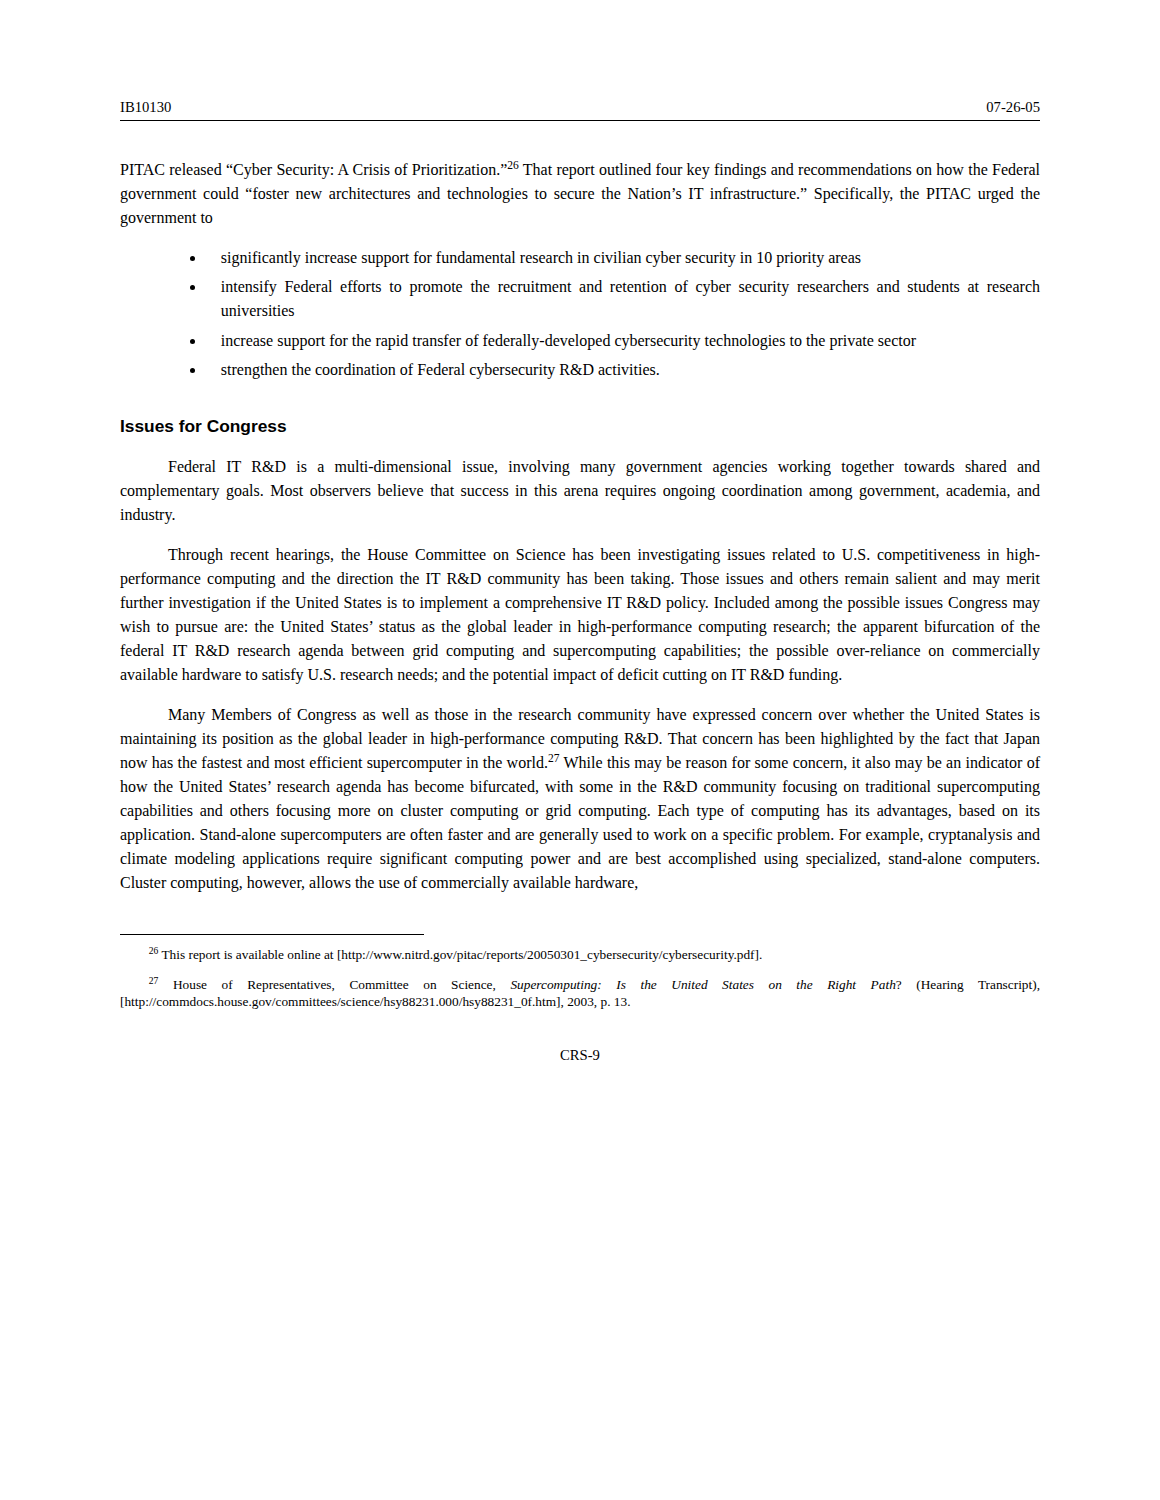IB10130 07-26-05
PITAC released “Cyber Security: A Crisis of Prioritization.”26 That report outlined four key findings and recommendations on how the Federal government could “foster new architectures and technologies to secure the Nation’s IT infrastructure.” Specifically, the PITAC urged the government to
significantly increase support for fundamental research in civilian cyber security in 10 priority areas
intensify Federal efforts to promote the recruitment and retention of cyber security researchers and students at research universities
increase support for the rapid transfer of federally-developed cybersecurity technologies to the private sector
strengthen the coordination of Federal cybersecurity R&D activities.
Issues for Congress
Federal IT R&D is a multi-dimensional issue, involving many government agencies working together towards shared and complementary goals. Most observers believe that success in this arena requires ongoing coordination among government, academia, and industry.
Through recent hearings, the House Committee on Science has been investigating issues related to U.S. competitiveness in high-performance computing and the direction the IT R&D community has been taking. Those issues and others remain salient and may merit further investigation if the United States is to implement a comprehensive IT R&D policy. Included among the possible issues Congress may wish to pursue are: the United States’ status as the global leader in high-performance computing research; the apparent bifurcation of the federal IT R&D research agenda between grid computing and supercomputing capabilities; the possible over-reliance on commercially available hardware to satisfy U.S. research needs; and the potential impact of deficit cutting on IT R&D funding.
Many Members of Congress as well as those in the research community have expressed concern over whether the United States is maintaining its position as the global leader in high-performance computing R&D. That concern has been highlighted by the fact that Japan now has the fastest and most efficient supercomputer in the world.27 While this may be reason for some concern, it also may be an indicator of how the United States’ research agenda has become bifurcated, with some in the R&D community focusing on traditional supercomputing capabilities and others focusing more on cluster computing or grid computing. Each type of computing has its advantages, based on its application. Stand-alone supercomputers are often faster and are generally used to work on a specific problem. For example, cryptanalysis and climate modeling applications require significant computing power and are best accomplished using specialized, stand-alone computers. Cluster computing, however, allows the use of commercially available hardware,
26 This report is available online at [http://www.nitrd.gov/pitac/reports/20050301_cybersecurity/cybersecurity.pdf].
27 House of Representatives, Committee on Science, Supercomputing: Is the United States on the Right Path? (Hearing Transcript), [http://commdocs.house.gov/committees/science/hsy88231.000/hsy88231_0f.htm], 2003, p. 13.
CRS-9